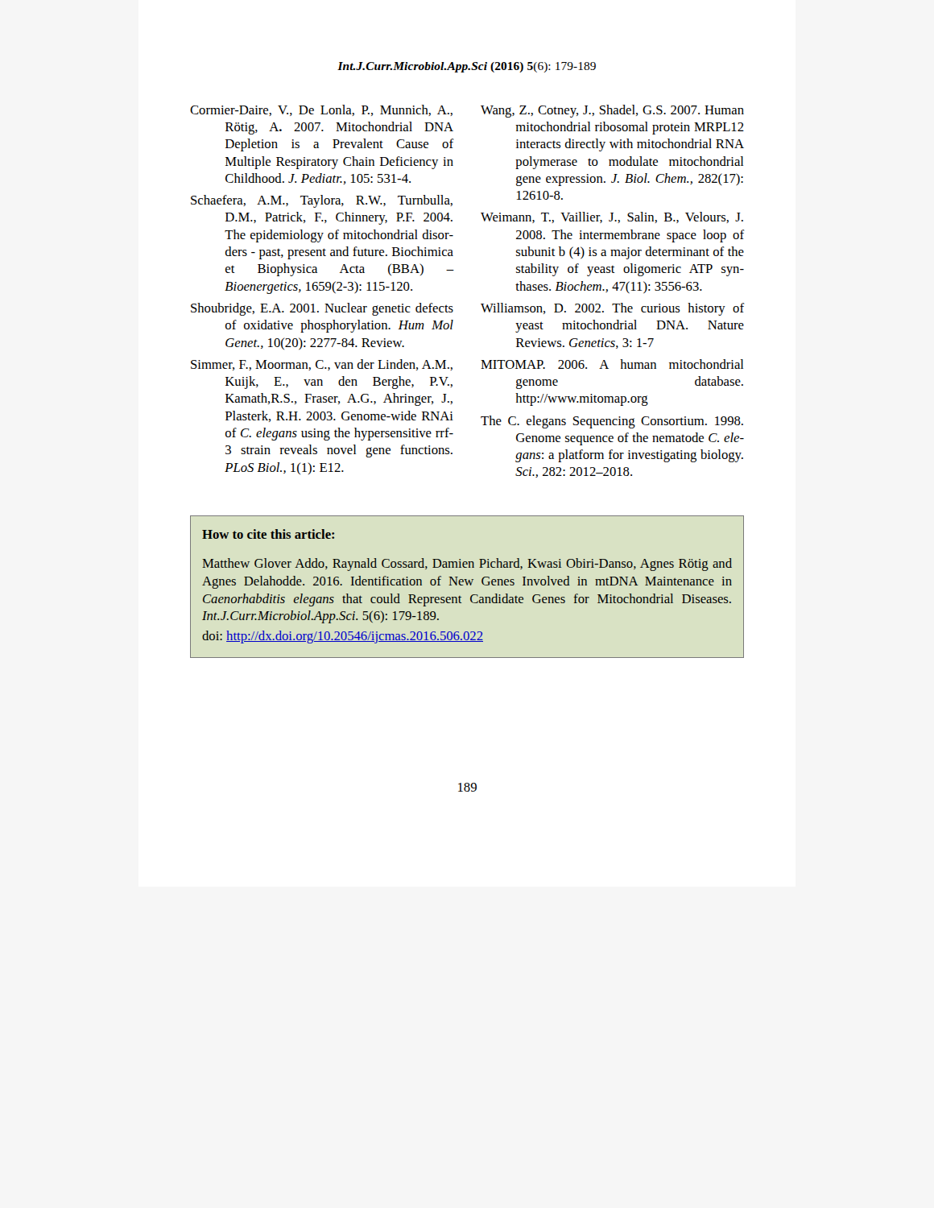Int.J.Curr.Microbiol.App.Sci (2016) 5(6): 179-189
Cormier-Daire, V., De Lonla, P., Munnich, A., Rötig, A. 2007. Mitochondrial DNA Depletion is a Prevalent Cause of Multiple Respiratory Chain Deficiency in Childhood. J. Pediatr., 105: 531-4.
Schaefera, A.M., Taylora, R.W., Turnbulla, D.M., Patrick, F., Chinnery, P.F. 2004. The epidemiology of mitochondrial disorders - past, present and future. Biochimica et Biophysica Acta (BBA) – Bioenergetics, 1659(2-3): 115-120.
Shoubridge, E.A. 2001. Nuclear genetic defects of oxidative phosphorylation. Hum Mol Genet., 10(20): 2277-84. Review.
Simmer, F., Moorman, C., van der Linden, A.M., Kuijk, E., van den Berghe, P.V., Kamath,R.S., Fraser, A.G., Ahringer, J., Plasterk, R.H. 2003. Genome-wide RNAi of C. elegans using the hypersensitive rrf-3 strain reveals novel gene functions. PLoS Biol., 1(1): E12.
Wang, Z., Cotney, J., Shadel, G.S. 2007. Human mitochondrial ribosomal protein MRPL12 interacts directly with mitochondrial RNA polymerase to modulate mitochondrial gene expression. J. Biol. Chem., 282(17): 12610-8.
Weimann, T., Vaillier, J., Salin, B., Velours, J. 2008. The intermembrane space loop of subunit b (4) is a major determinant of the stability of yeast oligomeric ATP synthases. Biochem., 47(11): 3556-63.
Williamson, D. 2002. The curious history of yeast mitochondrial DNA. Nature Reviews. Genetics, 3: 1-7
MITOMAP. 2006. A human mitochondrial genome database. http://www.mitomap.org
The C. elegans Sequencing Consortium. 1998. Genome sequence of the nematode C. elegans: a platform for investigating biology. Sci., 282: 2012–2018.
How to cite this article:
Matthew Glover Addo, Raynald Cossard, Damien Pichard, Kwasi Obiri-Danso, Agnes Rötig and Agnes Delahodde. 2016. Identification of New Genes Involved in mtDNA Maintenance in Caenorhabditis elegans that could Represent Candidate Genes for Mitochondrial Diseases. Int.J.Curr.Microbiol.App.Sci. 5(6): 179-189.
doi: http://dx.doi.org/10.20546/ijcmas.2016.506.022
189